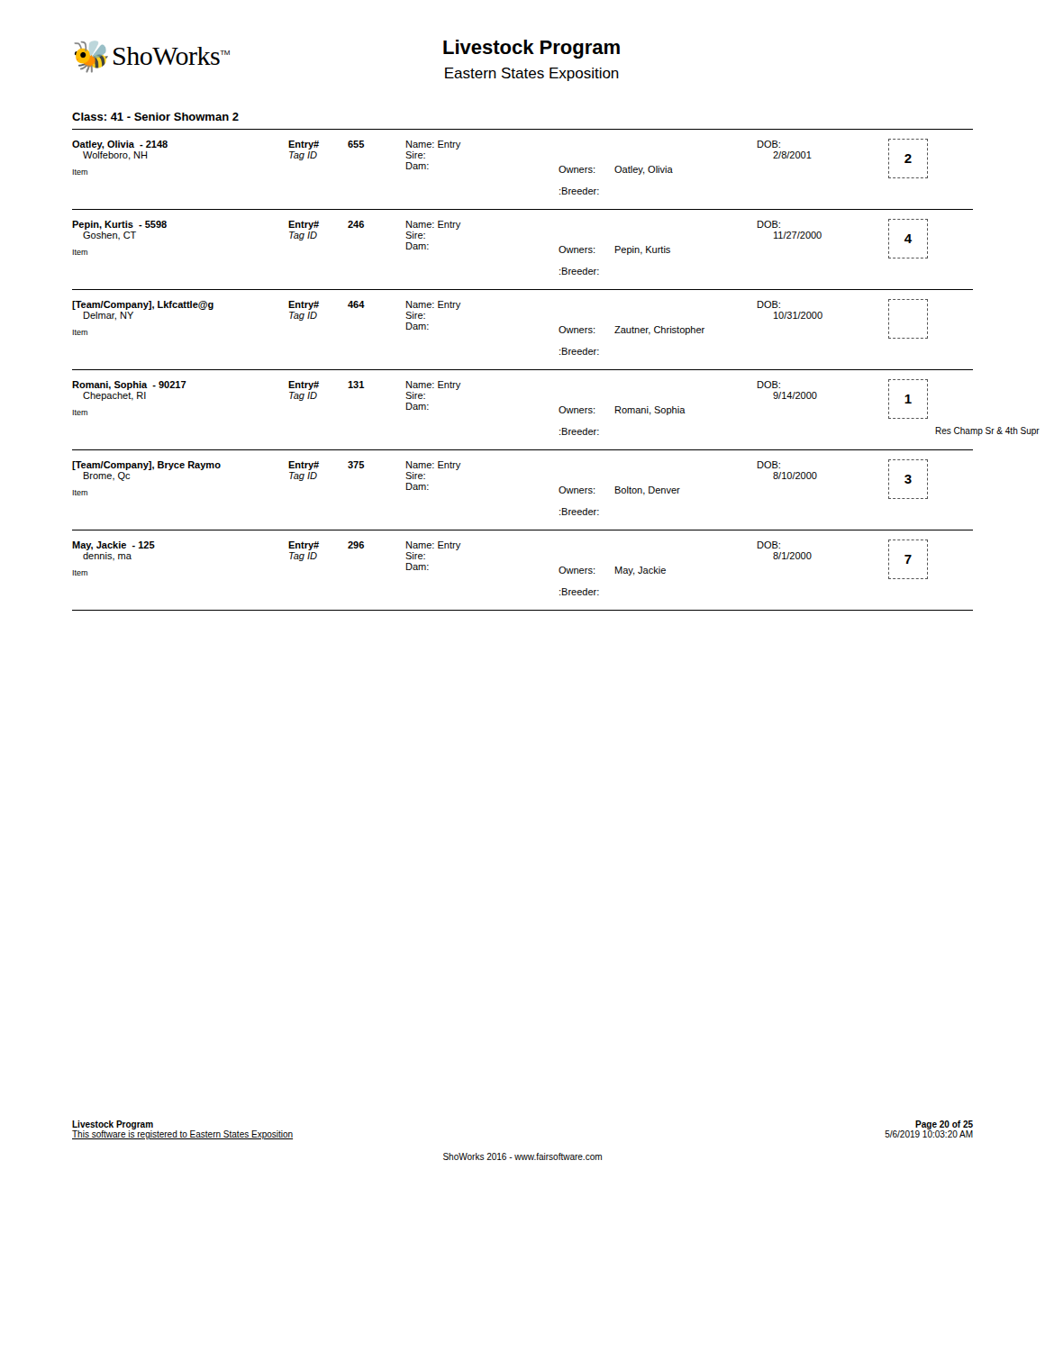🐝 ShoWorksTM
Livestock Program
Eastern States Exposition
Class: 41 - Senior Showman 2
| Oatley, Olivia - 2148 Wolfeboro, NH Item | Entry# 655 Tag ID | Name: Entry Sire: Dam: | Owners: Oatley, Olivia :Breeder: | DOB: 2/8/2001 | 2 |
| Pepin, Kurtis - 5598 Goshen, CT Item | Entry# 246 Tag ID | Name: Entry Sire: Dam: | Owners: Pepin, Kurtis :Breeder: | DOB: 11/27/2000 | 4 |
| [Team/Company], Lkfcattle@g Delmar, NY Item | Entry# 464 Tag ID | Name: Entry Sire: Dam: | Owners: Zautner, Christopher :Breeder: | DOB: 10/31/2000 | |
| Romani, Sophia - 90217 Chepachet, RI Item | Entry# 131 Tag ID | Name: Entry Sire: Dam: | Owners: Romani, Sophia :Breeder: | DOB: 9/14/2000 | 1 Res Champ Sr & 4th Supr |
| [Team/Company], Bryce Raymo Brome, Qc Item | Entry# 375 Tag ID | Name: Entry Sire: Dam: | Owners: Bolton, Denver :Breeder: | DOB: 8/10/2000 | 3 |
| May, Jackie - 125 dennis, ma Item | Entry# 296 Tag ID | Name: Entry Sire: Dam: | Owners: May, Jackie :Breeder: | DOB: 8/1/2000 | 7 |
Livestock Program
Page 20 of 25
This software is registered to Eastern States Exposition
5/6/2019 10:03:20 AM
ShoWorks 2016 - www.fairsoftware.com